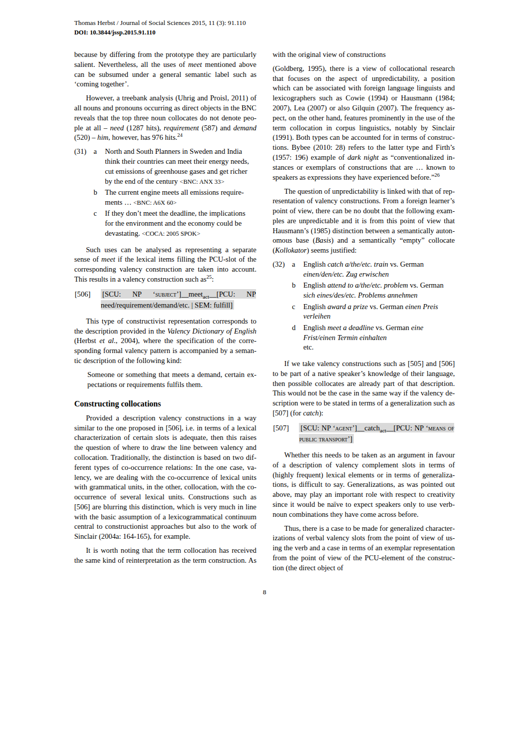Thomas Herbst / Journal of Social Sciences 2015, 11 (3): 91.110
DOI: 10.3844/jssp.2015.91.110
because by differing from the prototype they are particularly salient. Nevertheless, all the uses of meet mentioned above can be subsumed under a general semantic label such as ‘coming together’.
However, a treebank analysis (Uhrig and Proisl, 2011) of all nouns and pronouns occurring as direct objects in the BNC reveals that the top three noun collocates do not denote people at all – need (1287 hits), requirement (587) and demand (520) – him, however, has 976 hits.24
| (31) | a | North and South Planners in Sweden and India think their countries can meet their energy needs, cut emissions of greenhouse gases and get richer by the end of the century <BNC: ANX 33> |
| | b | The current engine meets all emissions requirements … <BNC: A6X 60> |
| | c | If they don’t meet the deadline, the implications for the environment and the economy could be devastating. <COCA: 2005 SPOK> |
Such uses can be analysed as representing a separate sense of meet if the lexical items filling the PCU-slot of the corresponding valency construction are taken into account. This results in a valency construction such as25:
| [506] | [SCU: NP ‘ subject ’]__meet act __[PCU: NP need/requirement/demand/etc. / SEM: fulfill] |
This type of constructivist representation corresponds to the description provided in the Valency Dictionary of English (Herbst et al., 2004), where the specification of the corresponding formal valency pattern is accompanied by a semantic description of the following kind:
Someone or something that meets a demand, certain expectations or requirements fulfils them.
Constructing collocations
Provided a description valency constructions in a way similar to the one proposed in [506], i.e. in terms of a lexical characterization of certain slots is adequate, then this raises the question of where to draw the line between valency and collocation. Traditionally, the distinction is based on two different types of co-occurrence relations: In the one case, valency, we are dealing with the co-occurrence of lexical units with grammatical units, in the other, collocation, with the co-occurrence of several lexical units. Constructions such as [506] are blurring this distinction, which is very much in line with the basic assumption of a lexicogrammatical continuum central to constructionist approaches but also to the work of Sinclair (2004a: 164-165), for example.
It is worth noting that the term collocation has received the same kind of reinterpretation as the term construction. As with the original view of constructions
(Goldberg, 1995), there is a view of collocational research that focuses on the aspect of unpredictability, a position which can be associated with foreign language linguists and lexicographers such as Cowie (1994) or Hausmann (1984; 2007), Lea (2007) or also Gilquin (2007). The frequency aspect, on the other hand, features prominently in the use of the term collocation in corpus linguistics, notably by Sinclair (1991). Both types can be accounted for in terms of constructions. Bybee (2010: 28) refers to the latter type and Firth’s (1957: 196) example of dark night as “conventionalized instances or exemplars of constructions that are … known to speakers as expressions they have experienced before.”26
The question of unpredictability is linked with that of representation of valency constructions. From a foreign learner’s point of view, there can be no doubt that the following examples are unpredictable and it is from this point of view that Hausmann’s (1985) distinction between a semantically autonomous base (Basis) and a semantically “empty” collocate (Kollokator) seems justified:
| (32) | a | English catch a/the/etc. train vs. German einen/den/etc. Zug erwischen |
| | b | English attend to a/the/etc. problem vs. German sich eines/des/etc. Problems annehmen |
| | c | English award a prize vs. German einen Preis verleihen |
| | d | English meet a deadline vs. German eine Frist/einen Termin einhalten etc. |
If we take valency constructions such as [505] and [506] to be part of a native speaker’s knowledge of their language, then possible collocates are already part of that description. This would not be the case in the same way if the valency description were to be stated in terms of a generalization such as [507] (for catch):
| [507] | [SCU: NP ‘ agent ’]__catch act __[PCU: NP ‘ means of public transport ’] |
Whether this needs to be taken as an argument in favour of a description of valency complement slots in terms of (highly frequent) lexical elements or in terms of generalizations, is difficult to say. Generalizations, as was pointed out above, may play an important role with respect to creativity since it would be naïve to expect speakers only to use verb-noun combinations they have come across before.
Thus, there is a case to be made for generalized characterizations of verbal valency slots from the point of view of using the verb and a case in terms of an exemplar representation from the point of view of the PCU-element of the construction (the direct object of
8